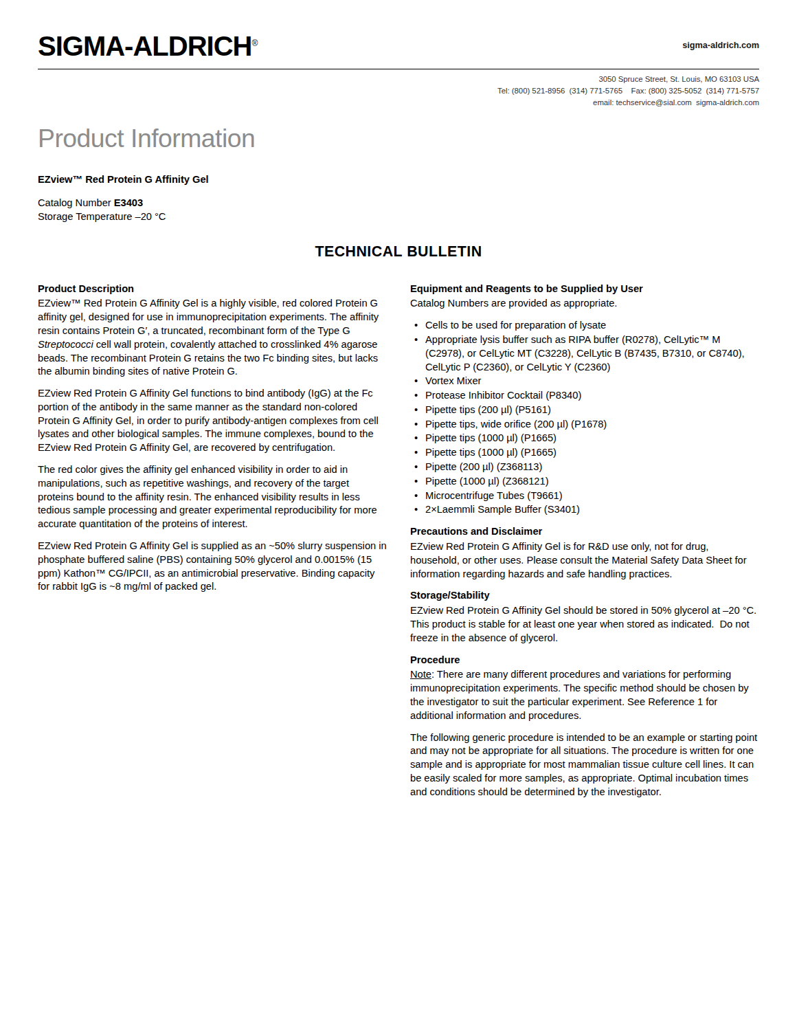SIGMA-ALDRICH® sigma-aldrich.com
3050 Spruce Street, St. Louis, MO 63103 USA
Tel: (800) 521-8956 (314) 771-5765 Fax: (800) 325-5052 (314) 771-5757
email: techservice@sial.com sigma-aldrich.com
Product Information
EZview™ Red Protein G Affinity Gel
Catalog Number E3403
Storage Temperature –20 °C
TECHNICAL BULLETIN
Product Description
EZview™ Red Protein G Affinity Gel is a highly visible, red colored Protein G affinity gel, designed for use in immunoprecipitation experiments. The affinity resin contains Protein G′, a truncated, recombinant form of the Type G Streptococci cell wall protein, covalently attached to crosslinked 4% agarose beads. The recombinant Protein G retains the two Fc binding sites, but lacks the albumin binding sites of native Protein G.
EZview Red Protein G Affinity Gel functions to bind antibody (IgG) at the Fc portion of the antibody in the same manner as the standard non-colored Protein G Affinity Gel, in order to purify antibody-antigen complexes from cell lysates and other biological samples. The immune complexes, bound to the EZview Red Protein G Affinity Gel, are recovered by centrifugation.
The red color gives the affinity gel enhanced visibility in order to aid in manipulations, such as repetitive washings, and recovery of the target proteins bound to the affinity resin. The enhanced visibility results in less tedious sample processing and greater experimental reproducibility for more accurate quantitation of the proteins of interest.
EZview Red Protein G Affinity Gel is supplied as an ~50% slurry suspension in phosphate buffered saline (PBS) containing 50% glycerol and 0.0015% (15 ppm) Kathon™ CG/IPCII, as an antimicrobial preservative. Binding capacity for rabbit IgG is ~8 mg/ml of packed gel.
Equipment and Reagents to be Supplied by User
Catalog Numbers are provided as appropriate.
Cells to be used for preparation of lysate
Appropriate lysis buffer such as RIPA buffer (R0278), CelLytic™ M (C2978), or CelLytic MT (C3228), CelLytic B (B7435, B7310, or C8740), CelLytic P (C2360), or CelLytic Y (C2360)
Vortex Mixer
Protease Inhibitor Cocktail (P8340)
Pipette tips (200 µl) (P5161)
Pipette tips, wide orifice (200 µl) (P1678)
Pipette tips (1000 µl) (P1665)
Pipette tips (1000 µl) (P1665)
Pipette (200 µl) (Z368113)
Pipette (1000 µl) (Z368121)
Microcentrifuge Tubes (T9661)
2×Laemmli Sample Buffer (S3401)
Precautions and Disclaimer
EZview Red Protein G Affinity Gel is for R&D use only, not for drug, household, or other uses. Please consult the Material Safety Data Sheet for information regarding hazards and safe handling practices.
Storage/Stability
EZview Red Protein G Affinity Gel should be stored in 50% glycerol at –20 °C. This product is stable for at least one year when stored as indicated. Do not freeze in the absence of glycerol.
Procedure
Note: There are many different procedures and variations for performing immunoprecipitation experiments. The specific method should be chosen by the investigator to suit the particular experiment. See Reference 1 for additional information and procedures.
The following generic procedure is intended to be an example or starting point and may not be appropriate for all situations. The procedure is written for one sample and is appropriate for most mammalian tissue culture cell lines. It can be easily scaled for more samples, as appropriate. Optimal incubation times and conditions should be determined by the investigator.